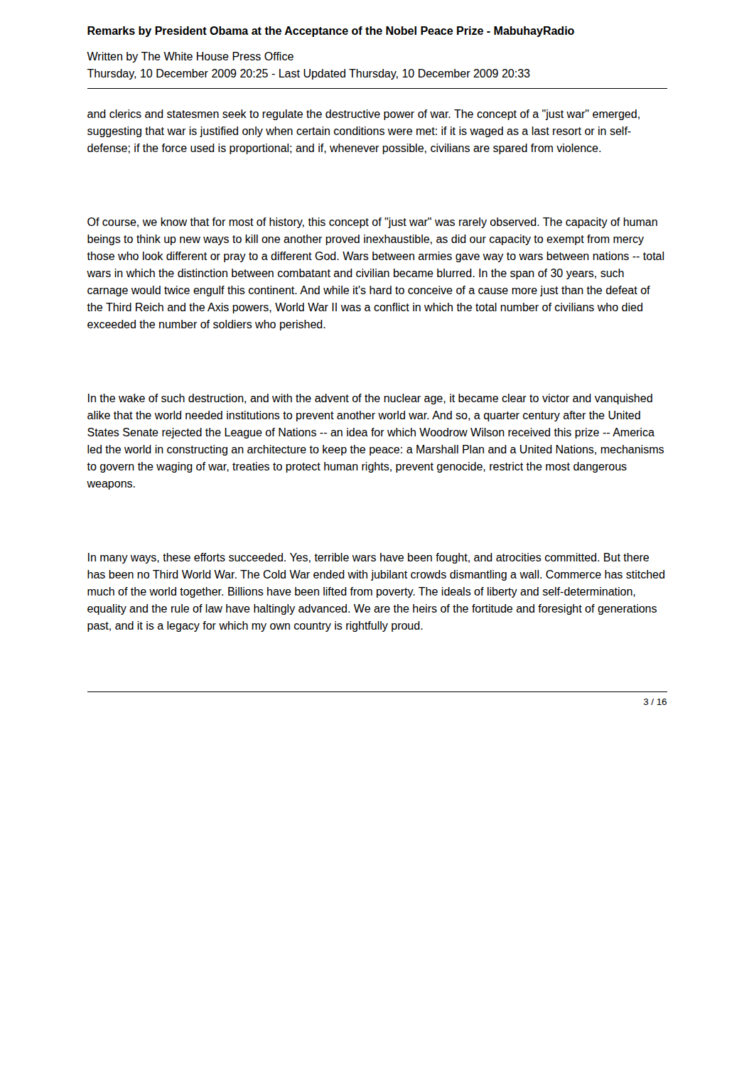Remarks by President Obama at the Acceptance of the Nobel Peace Prize - MabuhayRadio
Written by The White House Press Office
Thursday, 10 December 2009 20:25 - Last Updated Thursday, 10 December 2009 20:33
and clerics and statesmen seek to regulate the destructive power of war. The concept of a "just war" emerged, suggesting that war is justified only when certain conditions were met: if it is waged as a last resort or in self-defense; if the force used is proportional; and if, whenever possible, civilians are spared from violence.
Of course, we know that for most of history, this concept of "just war" was rarely observed. The capacity of human beings to think up new ways to kill one another proved inexhaustible, as did our capacity to exempt from mercy those who look different or pray to a different God. Wars between armies gave way to wars between nations -- total wars in which the distinction between combatant and civilian became blurred. In the span of 30 years, such carnage would twice engulf this continent. And while it's hard to conceive of a cause more just than the defeat of the Third Reich and the Axis powers, World War II was a conflict in which the total number of civilians who died exceeded the number of soldiers who perished.
In the wake of such destruction, and with the advent of the nuclear age, it became clear to victor and vanquished alike that the world needed institutions to prevent another world war. And so, a quarter century after the United States Senate rejected the League of Nations -- an idea for which Woodrow Wilson received this prize -- America led the world in constructing an architecture to keep the peace: a Marshall Plan and a United Nations, mechanisms to govern the waging of war, treaties to protect human rights, prevent genocide, restrict the most dangerous weapons.
In many ways, these efforts succeeded. Yes, terrible wars have been fought, and atrocities committed. But there has been no Third World War. The Cold War ended with jubilant crowds dismantling a wall. Commerce has stitched much of the world together. Billions have been lifted from poverty. The ideals of liberty and self-determination, equality and the rule of law have haltingly advanced. We are the heirs of the fortitude and foresight of generations past, and it is a legacy for which my own country is rightfully proud.
3 / 16